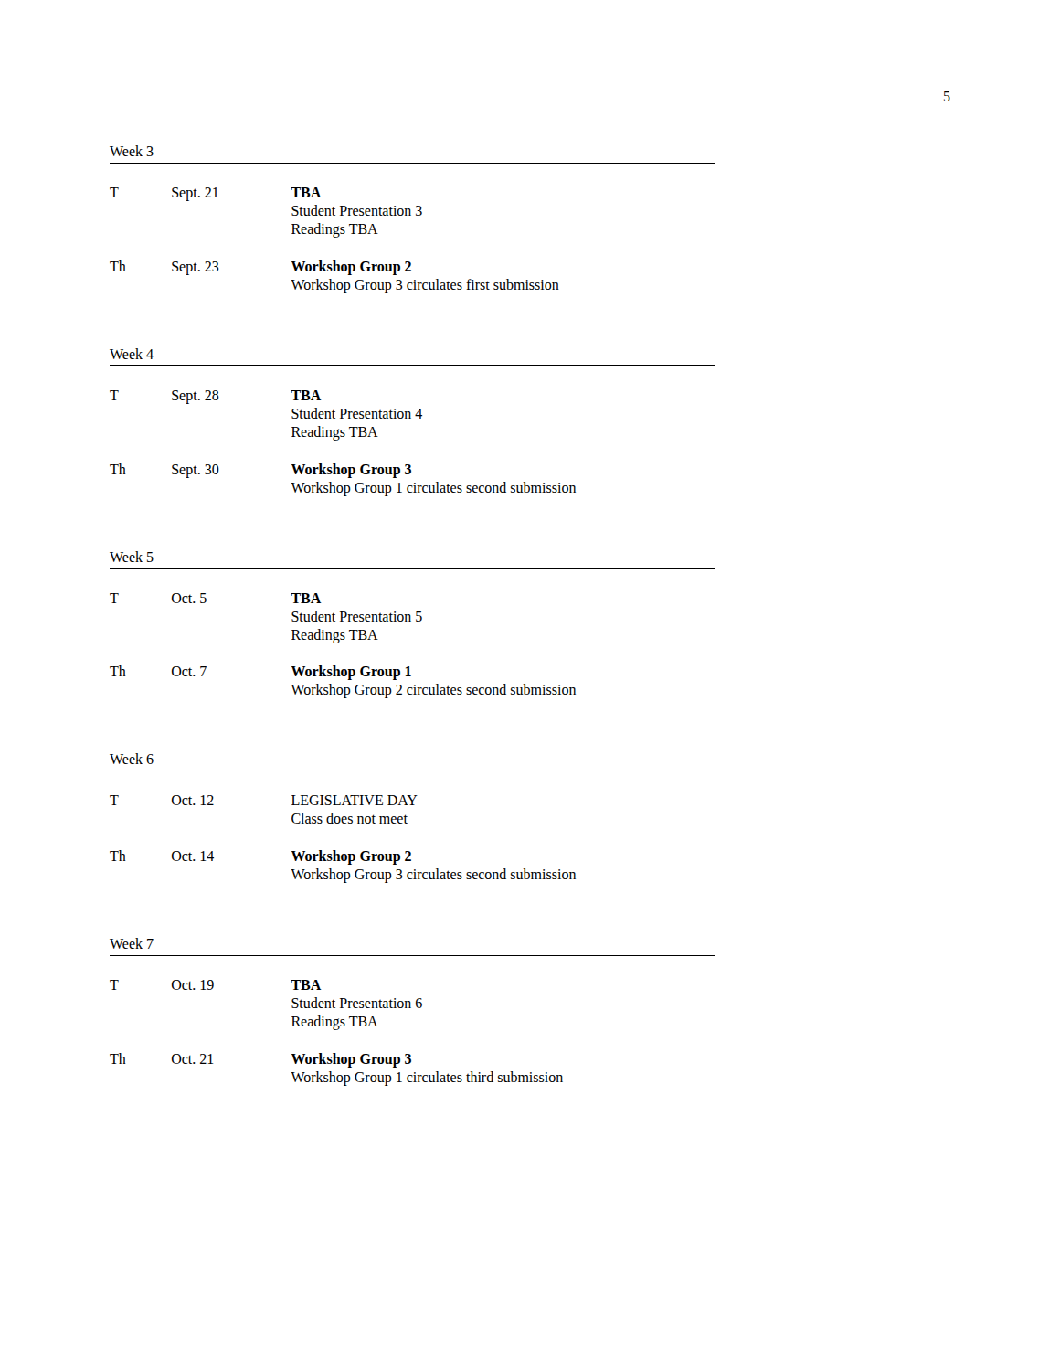5
Week 3
| T | Sept. 21 | TBA Student Presentation 3 Readings TBA |
| Th | Sept. 23 | Workshop Group 2 Workshop Group 3 circulates first submission |
Week 4
| T | Sept. 28 | TBA Student Presentation 4 Readings TBA |
| Th | Sept. 30 | Workshop Group 3 Workshop Group 1 circulates second submission |
Week 5
| T | Oct. 5 | TBA Student Presentation 5 Readings TBA |
| Th | Oct. 7 | Workshop Group 1 Workshop Group 2 circulates second submission |
Week 6
| T | Oct. 12 | LEGISLATIVE DAY Class does not meet |
| Th | Oct. 14 | Workshop Group 2 Workshop Group 3 circulates second submission |
Week 7
| T | Oct. 19 | TBA Student Presentation 6 Readings TBA |
| Th | Oct. 21 | Workshop Group 3 Workshop Group 1 circulates third submission |